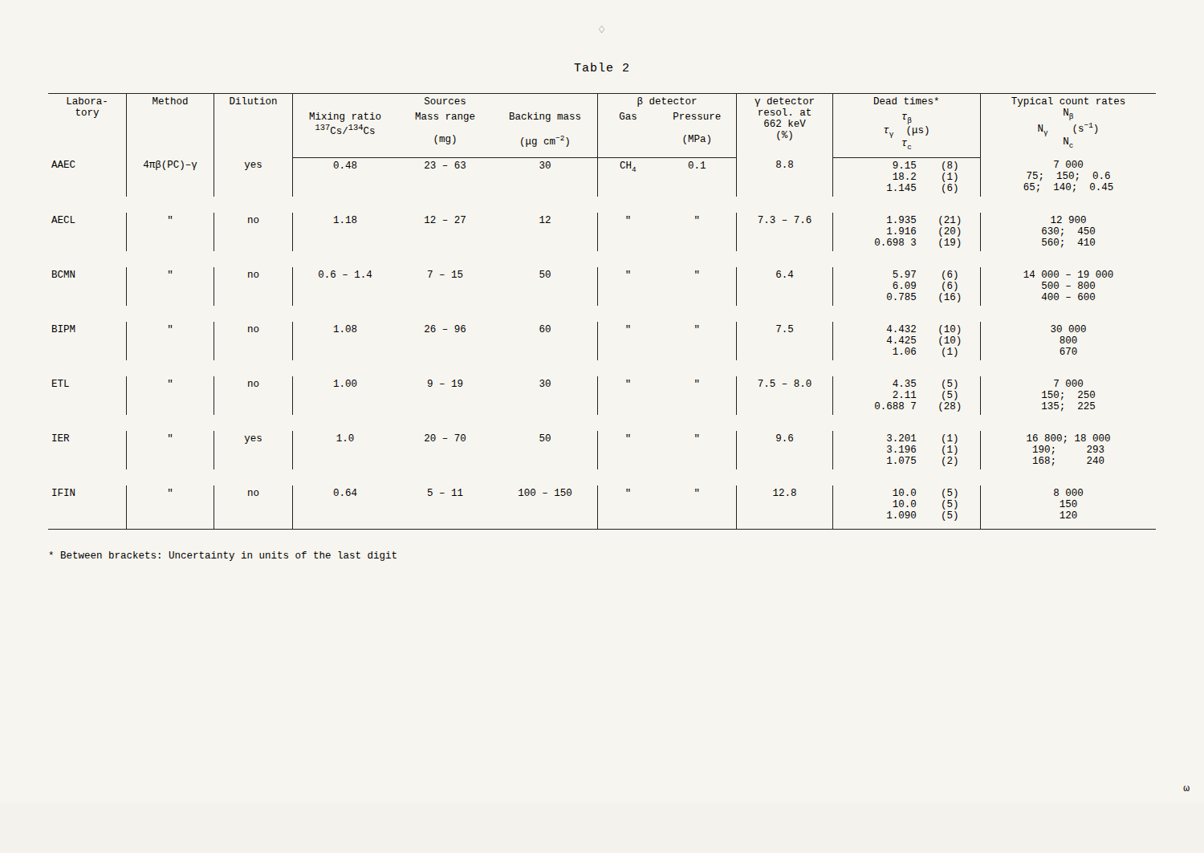♢
Table 2
| Labora- tory | Method | Dilution | Sources | β detector | γ detector resol. at 662 keV (%) | Dead times* | Typical count rates N β N γ (s −1 ) N c |
| --- | --- | --- | --- | --- | --- | --- | --- |
| Mixing ratio 137 Cs/ 134 Cs | Mass range (mg) | Backing mass (μg cm −2 ) | Gas | Pressure (MPa) | τ β τ γ (μs) τ c |
| AAEC | 4πβ(PC)–γ | yes | 0.48 | 23 – 63 | 30 | CH 4 | 0.1 | 8.8 | 9.15 18.2 1.145 | (8) (1) (6) | 7 000 75; 150; 0.6 65; 140; 0.45 |
| AECL | " | no | 1.18 | 12 – 27 | 12 | " | " | 7.3 – 7.6 | 1.935 1.916 0.698 3 | (21) (20) (19) | 12 900 630; 450 560; 410 |
| BCMN | " | no | 0.6 – 1.4 | 7 – 15 | 50 | " | " | 6.4 | 5.97 6.09 0.785 | (6) (6) (16) | 14 000 – 19 000 500 – 800 400 – 600 |
| BIPM | " | no | 1.08 | 26 – 96 | 60 | " | " | 7.5 | 4.432 4.425 1.06 | (10) (10) (1) | 30 000 800 670 |
| ETL | " | no | 1.00 | 9 – 19 | 30 | " | " | 7.5 – 8.0 | 4.35 2.11 0.688 7 | (5) (5) (28) | 7 000 150; 250 135; 225 |
| IER | " | yes | 1.0 | 20 – 70 | 50 | " | " | 9.6 | 3.201 3.196 1.075 | (1) (1) (2) | 16 800; 18 000 190; 293 168; 240 |
| IFIN | " | no | 0.64 | 5 – 11 | 100 – 150 | " | " | 12.8 | 10.0 10.0 1.090 | (5) (5) (5) | 8 000 150 120 |
* Between brackets: Uncertainty in units of the last digit
ω